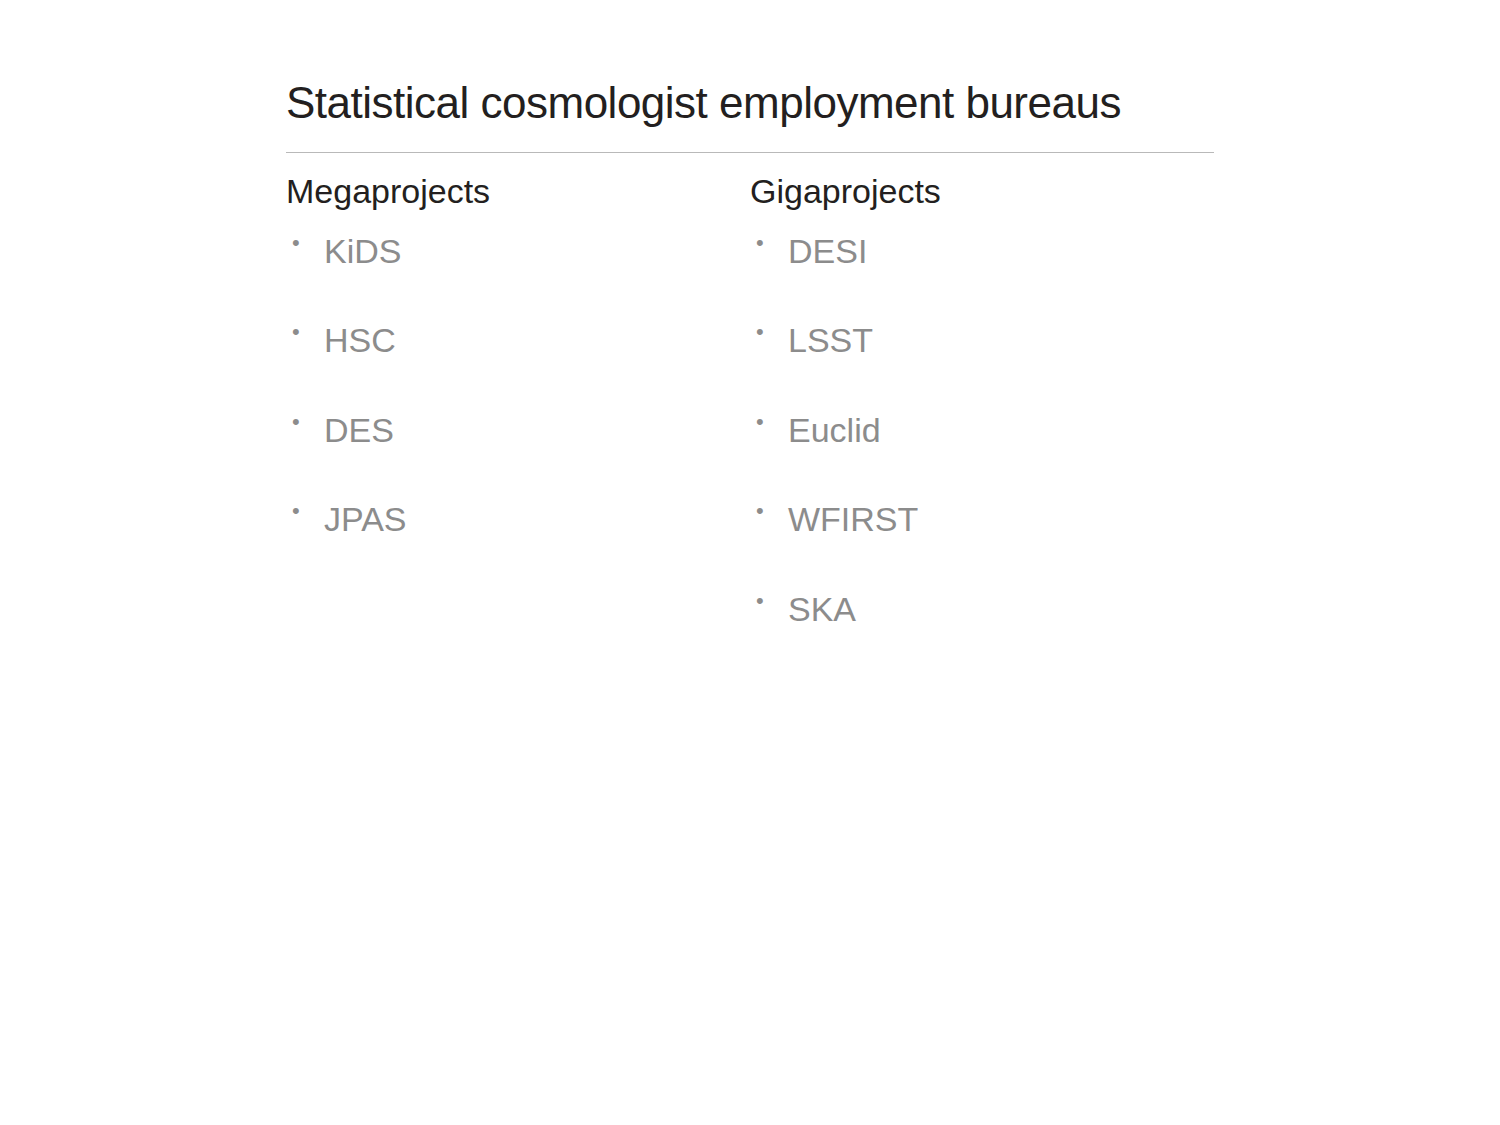Statistical cosmologist employment bureaus
Megaprojects
KiDS
HSC
DES
JPAS
Gigaprojects
DESI
LSST
Euclid
WFIRST
SKA